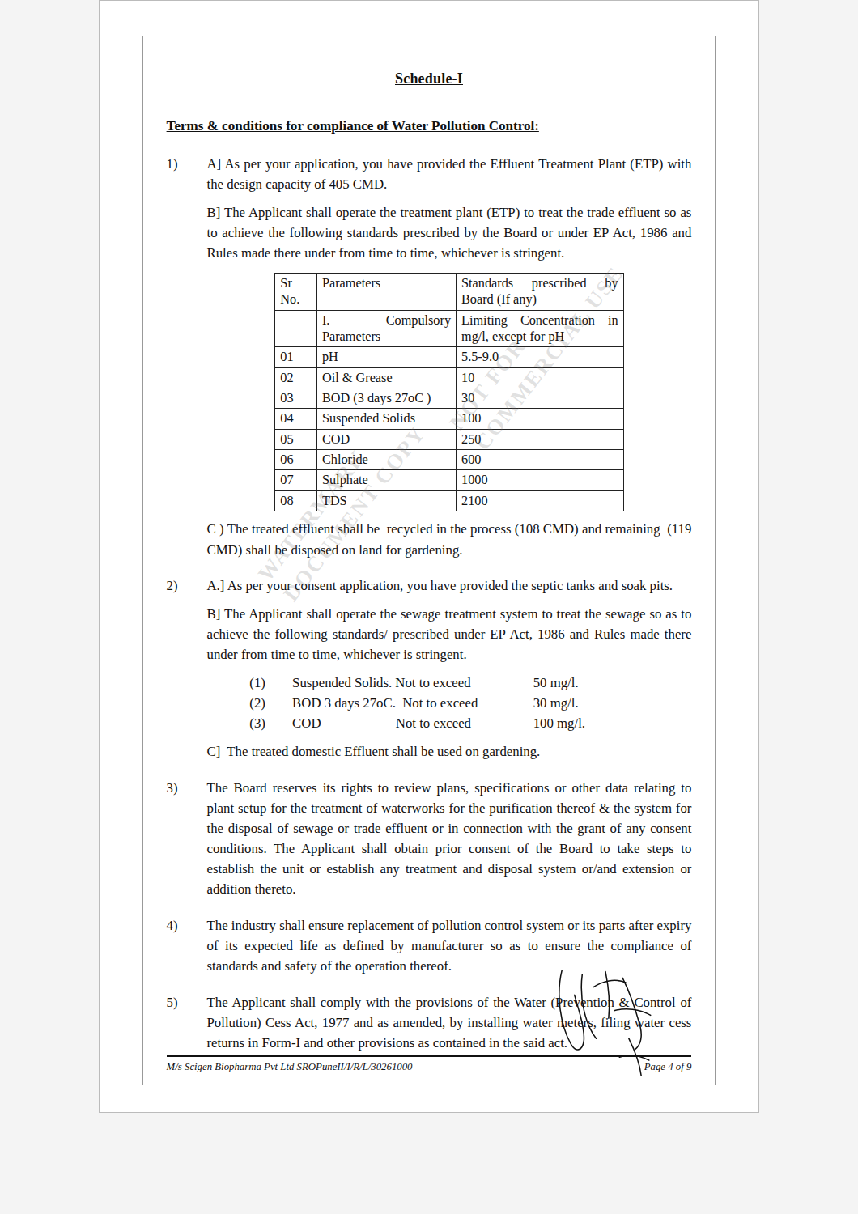Schedule-I
Terms & conditions for compliance of Water Pollution Control:
1)
A] As per your application, you have provided the Effluent Treatment Plant (ETP) with the design capacity of 405 CMD.
B] The Applicant shall operate the treatment plant (ETP) to treat the trade effluent so as to achieve the following standards prescribed by the Board or under EP Act, 1986 and Rules made there under from time to time, whichever is stringent.
NOT FOR
COMMERCIAL USE
WATERMARK
DOCUMENT COPY
| Sr No. | Parameters | Standards prescribed by Board (If any) |
| | I. Compulsory Parameters | Limiting Concentration in mg/l, except for pH |
| 01 | pH | 5.5-9.0 |
| 02 | Oil & Grease | 10 |
| 03 | BOD (3 days 27oC ) | 30 |
| 04 | Suspended Solids | 100 |
| 05 | COD | 250 |
| 06 | Chloride | 600 |
| 07 | Sulphate | 1000 |
| 08 | TDS | 2100 |
C ) The treated effluent shall be recycled in the process (108 CMD) and remaining (119 CMD) shall be disposed on land for gardening.
2)
A.] As per your consent application, you have provided the septic tanks and soak pits.
B] The Applicant shall operate the sewage treatment system to treat the sewage so as to achieve the following standards/ prescribed under EP Act, 1986 and Rules made there under from time to time, whichever is stringent.
(1) Suspended Solids. Not to exceed 50 mg/l.
(2) BOD 3 days 27oC. Not to exceed 30 mg/l.
(3) COD Not to exceed 100 mg/l.
C] The treated domestic Effluent shall be used on gardening.
3) The Board reserves its rights to review plans, specifications or other data relating to plant setup for the treatment of waterworks for the purification thereof & the system for the disposal of sewage or trade effluent or in connection with the grant of any consent conditions. The Applicant shall obtain prior consent of the Board to take steps to establish the unit or establish any treatment and disposal system or/and extension or addition thereto.
4) The industry shall ensure replacement of pollution control system or its parts after expiry of its expected life as defined by manufacturer so as to ensure the compliance of standards and safety of the operation thereof.
5) The Applicant shall comply with the provisions of the Water (Prevention & Control of Pollution) Cess Act, 1977 and as amended, by installing water meters, filing water cess returns in Form-I and other provisions as contained in the said act.
M/s Scigen Biopharma Pvt Ltd SROPuneII/I/R/L/30261000 Page 4 of 9